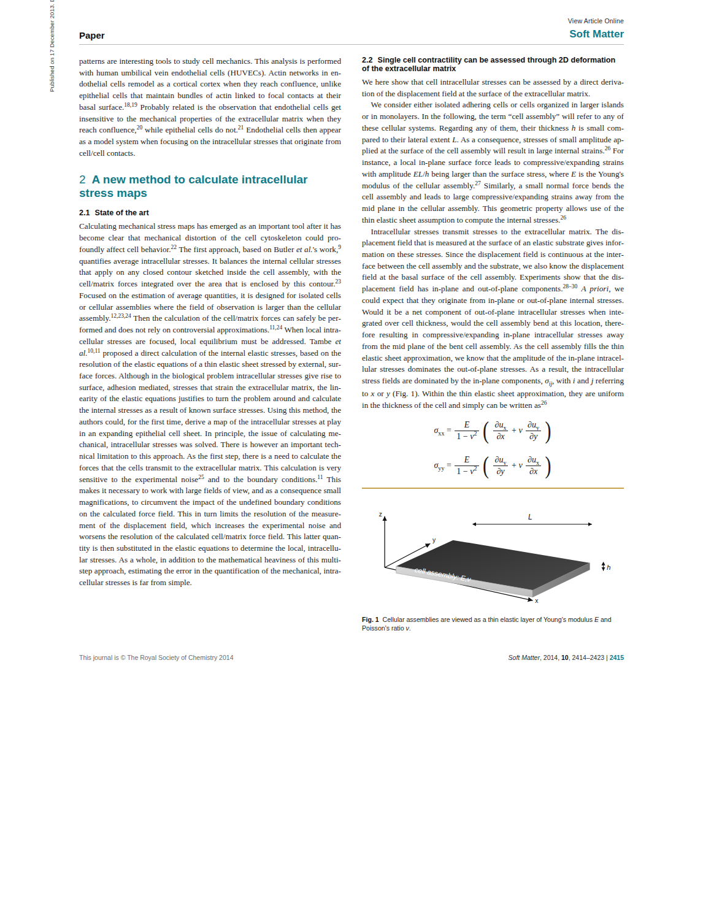View Article Online
Paper
Soft Matter
Published on 17 December 2013. Downloaded by University of Chicago on 27/10/2014 15:35:44.
patterns are interesting tools to study cell mechanics. This analysis is performed with human umbilical vein endothelial cells (HUVECs). Actin networks in endothelial cells remodel as a cortical cortex when they reach confluence, unlike epithelial cells that maintain bundles of actin linked to focal contacts at their basal surface.18,19 Probably related is the observation that endothelial cells get insensitive to the mechanical properties of the extracellular matrix when they reach confluence,20 while epithelial cells do not.21 Endothelial cells then appear as a model system when focusing on the intracellular stresses that originate from cell/cell contacts.
2 A new method to calculate intracellular stress maps
2.1 State of the art
Calculating mechanical stress maps has emerged as an important tool after it has become clear that mechanical distortion of the cell cytoskeleton could profoundly affect cell behavior.22 The first approach, based on Butler et al.'s work,9 quantifies average intracellular stresses. It balances the internal cellular stresses that apply on any closed contour sketched inside the cell assembly, with the cell/matrix forces integrated over the area that is enclosed by this contour.23 Focused on the estimation of average quantities, it is designed for isolated cells or cellular assemblies where the field of observation is larger than the cellular assembly.12,23,24 Then the calculation of the cell/matrix forces can safely be performed and does not rely on controversial approximations.11,24 When local intracellular stresses are focused, local equilibrium must be addressed. Tambe et al.10,11 proposed a direct calculation of the internal elastic stresses, based on the resolution of the elastic equations of a thin elastic sheet stressed by external, surface forces. Although in the biological problem intracellular stresses give rise to surface, adhesion mediated, stresses that strain the extracellular matrix, the linearity of the elastic equations justifies to turn the problem around and calculate the internal stresses as a result of known surface stresses. Using this method, the authors could, for the first time, derive a map of the intracellular stresses at play in an expanding epithelial cell sheet. In principle, the issue of calculating mechanical, intracellular stresses was solved. There is however an important technical limitation to this approach. As the first step, there is a need to calculate the forces that the cells transmit to the extracellular matrix. This calculation is very sensitive to the experimental noise25 and to the boundary conditions.11 This makes it necessary to work with large fields of view, and as a consequence small magnifications, to circumvent the impact of the undefined boundary conditions on the calculated force field. This in turn limits the resolution of the measurement of the displacement field, which increases the experimental noise and worsens the resolution of the calculated cell/matrix force field. This latter quantity is then substituted in the elastic equations to determine the local, intracellular stresses. As a whole, in addition to the mathematical heaviness of this multi-step approach, estimating the error in the quantification of the mechanical, intracellular stresses is far from simple.
2.2 Single cell contractility can be assessed through 2D deformation of the extracellular matrix
We here show that cell intracellular stresses can be assessed by a direct derivation of the displacement field at the surface of the extracellular matrix.
We consider either isolated adhering cells or cells organized in larger islands or in monolayers. In the following, the term “cell assembly” will refer to any of these cellular systems. Regarding any of them, their thickness h is small compared to their lateral extent L. As a consequence, stresses of small amplitude applied at the surface of the cell assembly will result in large internal strains.26 For instance, a local in-plane surface force leads to compressive/expanding strains with amplitude EL/h being larger than the surface stress, where E is the Young's modulus of the cellular assembly.27 Similarly, a small normal force bends the cell assembly and leads to large compressive/expanding strains away from the mid plane in the cellular assembly. This geometric property allows use of the thin elastic sheet assumption to compute the internal stresses.26
Intracellular stresses transmit stresses to the extracellular matrix. The displacement field that is measured at the surface of an elastic substrate gives information on these stresses. Since the displacement field is continuous at the interface between the cell assembly and the substrate, we also know the displacement field at the basal surface of the cell assembly. Experiments show that the displacement field has in-plane and out-of-plane components.28–30 A priori, we could expect that they originate from in-plane or out-of-plane internal stresses. Would it be a net component of out-of-plane intracellular stresses when integrated over cell thickness, would the cell assembly bend at this location, therefore resulting in compressive/expanding in-plane intracellular stresses away from the mid plane of the bent cell assembly. As the cell assembly fills the thin elastic sheet approximation, we know that the amplitude of the in-plane intracellular stresses dominates the out-of-plane stresses. As a result, the intracellular stress fields are dominated by the in-plane components, σij, with i and j referring to x or y (Fig. 1). Within the thin elastic sheet approximation, they are uniform in the thickness of the cell and simply can be written as26
σxx = E 1 − ν2 ( ∂ux∂x + ν ∂uy∂y )
σyy = E 1 − ν2 ( ∂uy∂y + ν ∂ux∂x )
z y x cell assembly: E,ν L h
Fig. 1 Cellular assemblies are viewed as a thin elastic layer of Young's modulus E and Poisson's ratio ν.
This journal is © The Royal Society of Chemistry 2014
Soft Matter, 2014, 10, 2414–2423 | 2415